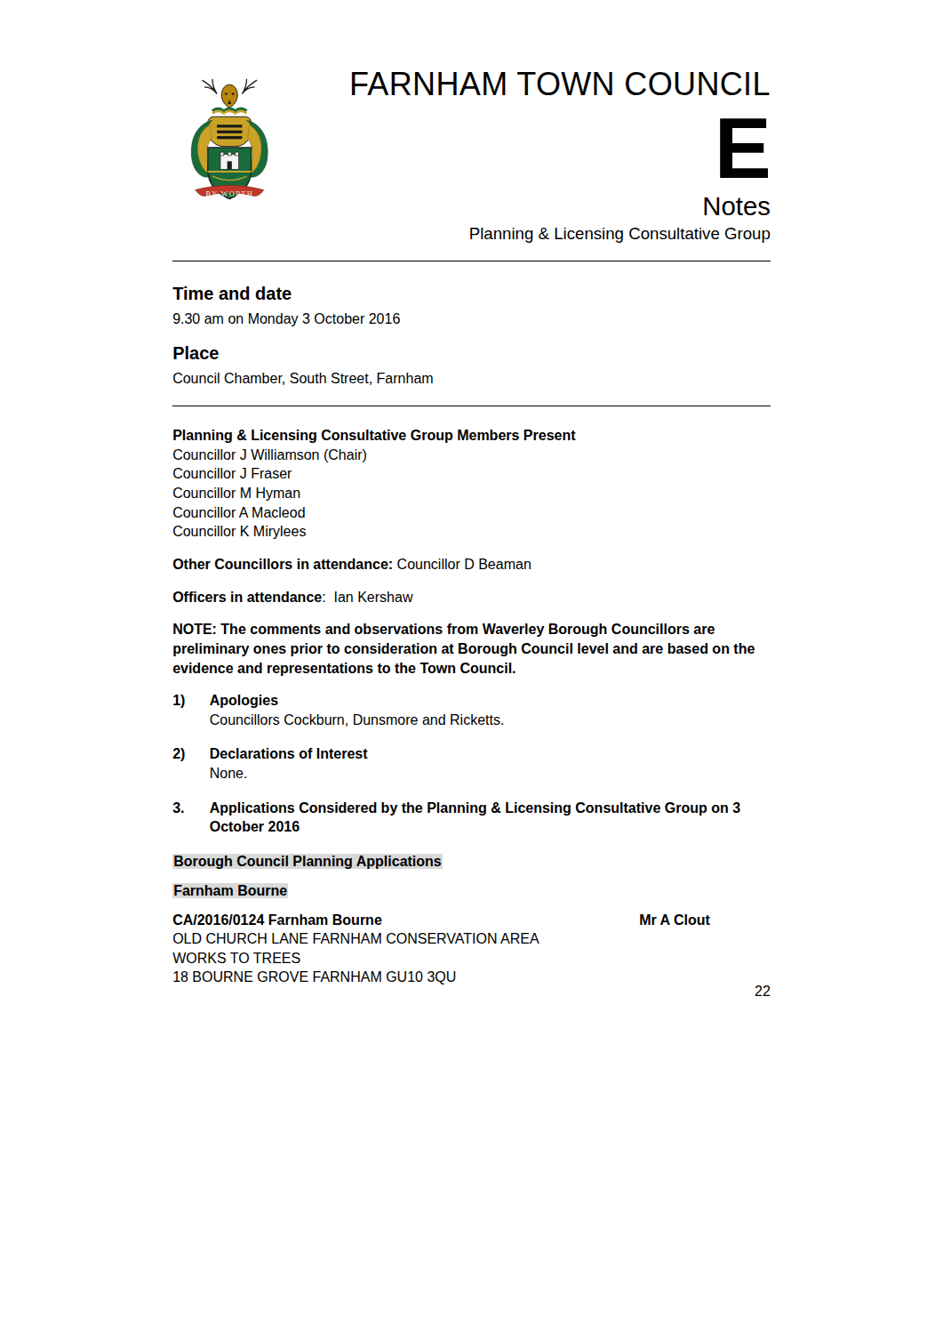BY WORTH
FARNHAM TOWN COUNCIL
E
Notes
Planning & Licensing Consultative Group
Time and date
9.30 am on Monday 3 October 2016
Place
Council Chamber, South Street, Farnham
Planning & Licensing Consultative Group Members Present
Councillor J Williamson (Chair)
Councillor J Fraser
Councillor M Hyman
Councillor A Macleod
Councillor K Mirylees
Other Councillors in attendance: Councillor D Beaman
Officers in attendance: Ian Kershaw
NOTE: The comments and observations from Waverley Borough Councillors are preliminary ones prior to consideration at Borough Council level and are based on the evidence and representations to the Town Council.
1)
Apologies
Councillors Cockburn, Dunsmore and Ricketts.
2)
Declarations of Interest
None.
3.
Applications Considered by the Planning & Licensing Consultative Group on 3 October 2016
Borough Council Planning Applications
Farnham Bourne
CA/2016/0124 Farnham Bourne Mr A Clout
OLD CHURCH LANE FARNHAM CONSERVATION AREA
WORKS TO TREES
18 BOURNE GROVE FARNHAM GU10 3QU
22